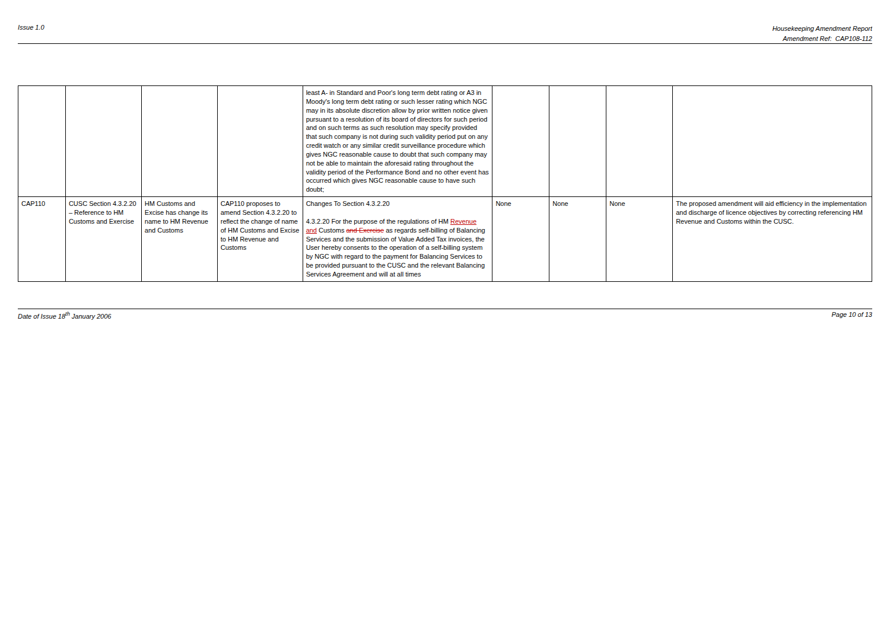Issue 1.0
Housekeeping Amendment Report
Amendment Ref: CAP108-112
| | | | | least A- in Standard and Poor's long term debt rating or A3 in Moody's long term debt rating or such lesser rating which NGC may in its absolute discretion allow by prior written notice given pursuant to a resolution of its board of directors for such period and on such terms as such resolution may specify provided that such company is not during such validity period put on any credit watch or any similar credit surveillance procedure which gives NGC reasonable cause to doubt that such company may not be able to maintain the aforesaid rating throughout the validity period of the Performance Bond and no other event has occurred which gives NGC reasonable cause to have such doubt; | | | | |
| CAP110 | CUSC Section 4.3.2.20 – Reference to HM Customs and Exercise | HM Customs and Excise has change its name to HM Revenue and Customs | CAP110 proposes to amend Section 4.3.2.20 to reflect the change of name of HM Customs and Excise to HM Revenue and Customs | Changes To Section 4.3.2.20 4.3.2.20 For the purpose of the regulations of HM Revenue and Customs and Exercise as regards self-billing of Balancing Services and the submission of Value Added Tax invoices, the User hereby consents to the operation of a self-billing system by NGC with regard to the payment for Balancing Services to be provided pursuant to the CUSC and the relevant Balancing Services Agreement and will at all times | None | None | None | The proposed amendment will aid efficiency in the implementation and discharge of licence objectives by correcting referencing HM Revenue and Customs within the CUSC. |
Date of Issue 18th January 2006
Page 10 of 13